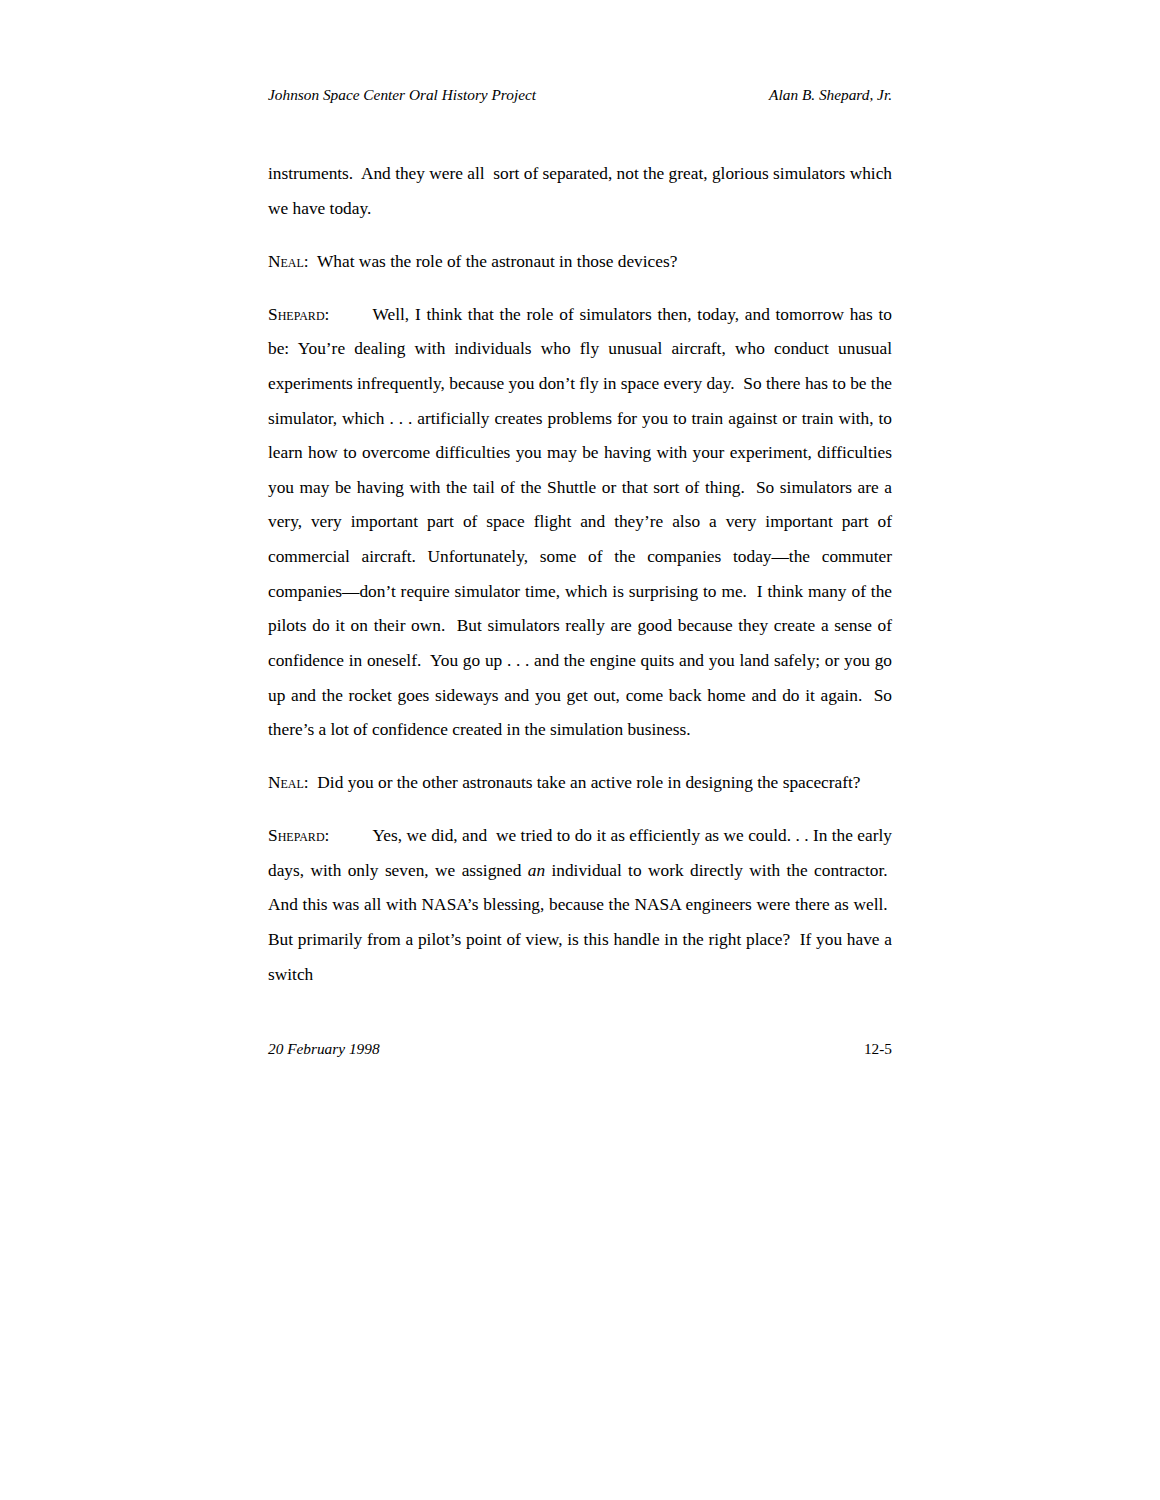Johnson Space Center Oral History Project
Alan B. Shepard, Jr.
instruments. And they were all sort of separated, not the great, glorious simulators which we have today.
Neal: What was the role of the astronaut in those devices?
Shepard: Well, I think that the role of simulators then, today, and tomorrow has to be: You’re dealing with individuals who fly unusual aircraft, who conduct unusual experiments infrequently, because you don’t fly in space every day. So there has to be the simulator, which . . . artificially creates problems for you to train against or train with, to learn how to overcome difficulties you may be having with your experiment, difficulties you may be having with the tail of the Shuttle or that sort of thing. So simulators are a very, very important part of space flight and they’re also a very important part of commercial aircraft. Unfortunately, some of the companies today—the commuter companies—don’t require simulator time, which is surprising to me. I think many of the pilots do it on their own. But simulators really are good because they create a sense of confidence in oneself. You go up . . . and the engine quits and you land safely; or you go up and the rocket goes sideways and you get out, come back home and do it again. So there’s a lot of confidence created in the simulation business.
Neal: Did you or the other astronauts take an active role in designing the spacecraft?
Shepard: Yes, we did, and we tried to do it as efficiently as we could. . . In the early days, with only seven, we assigned an individual to work directly with the contractor. And this was all with NASA’s blessing, because the NASA engineers were there as well. But primarily from a pilot’s point of view, is this handle in the right place? If you have a switch
20 February 1998
12-5